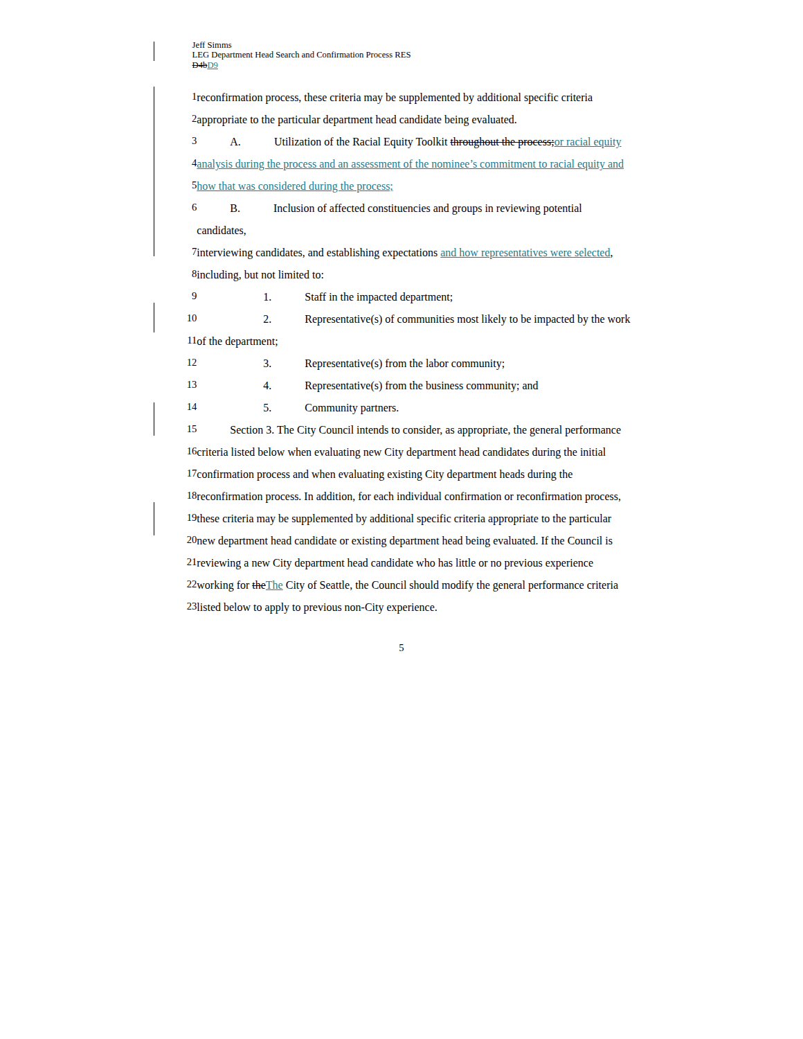Jeff Simms
LEG Department Head Search and Confirmation Process RES
D4b D9
| 1 | reconfirmation process, these criteria may be supplemented by additional specific criteria |
| 2 | appropriate to the particular department head candidate being evaluated. |
| 3 | A. Utilization of the Racial Equity Toolkit throughout the process; or racial equity |
| 4 | analysis during the process and an assessment of the nominee’s commitment to racial equity and |
| 5 | how that was considered during the process; |
| 6 | B. Inclusion of affected constituencies and groups in reviewing potential candidates, |
| 7 | interviewing candidates, and establishing expectations and how representatives were selected , |
| 8 | including, but not limited to: |
| 9 | 1. Staff in the impacted department; |
| 10 | 2. Representative(s) of communities most likely to be impacted by the work |
| 11 | of the department; |
| 12 | 3. Representative(s) from the labor community; |
| 13 | 4. Representative(s) from the business community; and |
| 14 | 5. Community partners. |
| 15 | Section 3. The City Council intends to consider, as appropriate, the general performance |
| 16 | criteria listed below when evaluating new City department head candidates during the initial |
| 17 | confirmation process and when evaluating existing City department heads during the |
| 18 | reconfirmation process. In addition, for each individual confirmation or reconfirmation process, |
| 19 | these criteria may be supplemented by additional specific criteria appropriate to the particular |
| 20 | new department head candidate or existing department head being evaluated. If the Council is |
| 21 | reviewing a new City department head candidate who has little or no previous experience |
| 22 | working for the The City of Seattle, the Council should modify the general performance criteria |
| 23 | listed below to apply to previous non-City experience. |
5